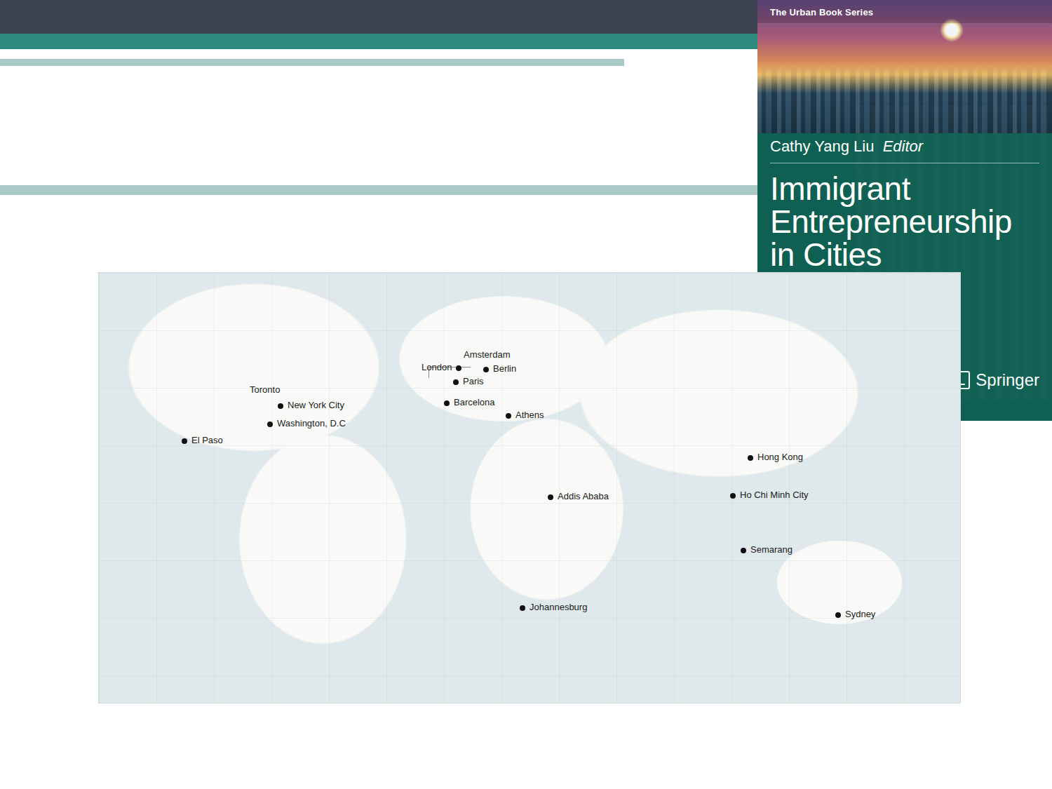The Urban Book Series
Cathy Yang Liu Editor
Immigrant
Entrepreneurship
in Cities
Global Perspectives
Springer
Toronto
New York City
Washington, D.C
El Paso
London
Amsterdam
Berlin
Paris
Barcelona
Athens
Addis Ababa
Johannesburg
Hong Kong
Ho Chi Minh City
Semarang
Sydney